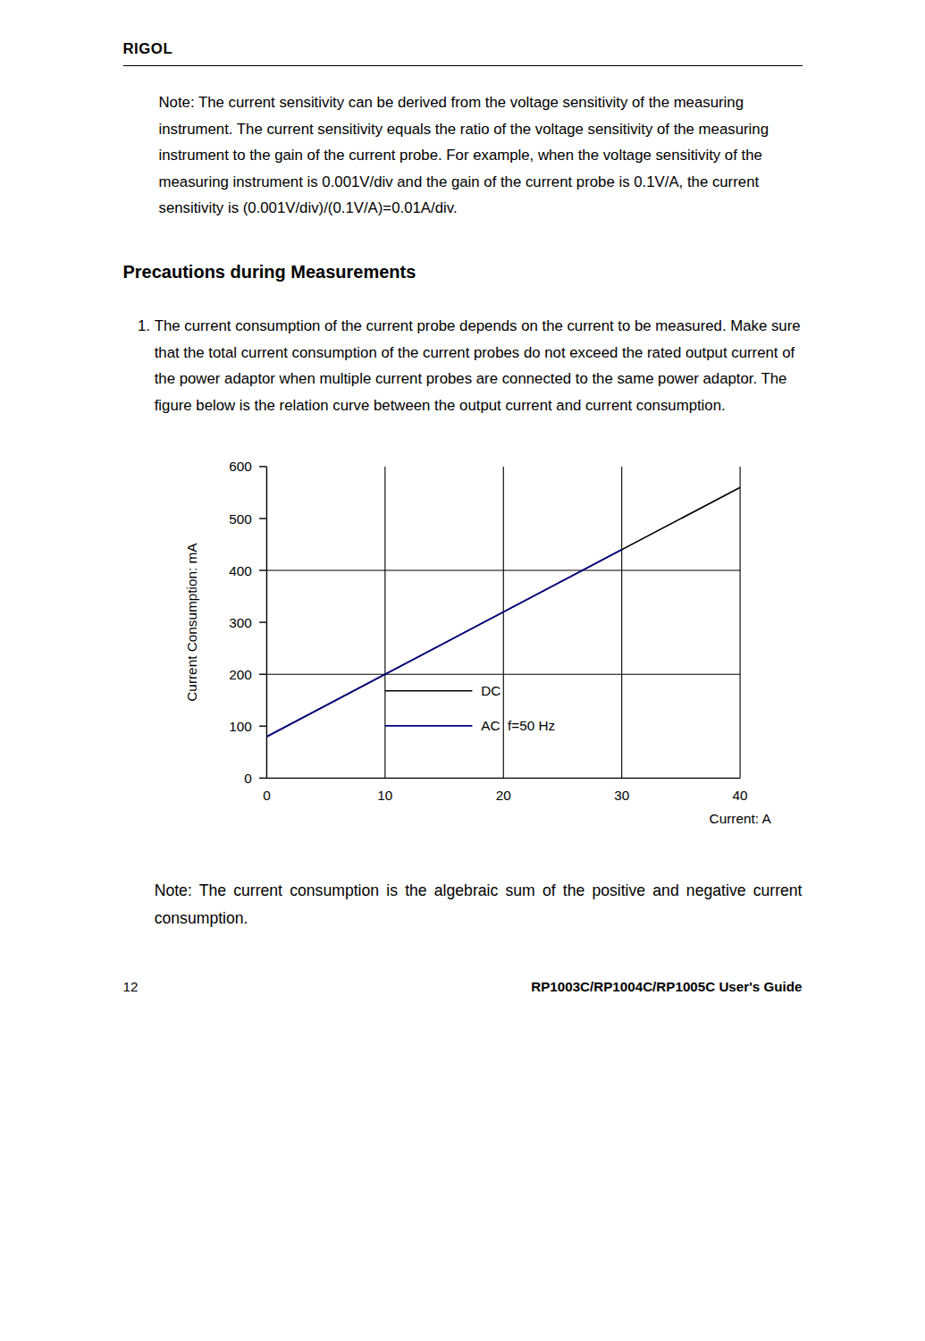RIGOL
Note: The current sensitivity can be derived from the voltage sensitivity of the measuring instrument. The current sensitivity equals the ratio of the voltage sensitivity of the measuring instrument to the gain of the current probe. For example, when the voltage sensitivity of the measuring instrument is 0.001V/div and the gain of the current probe is 0.1V/A, the current sensitivity is (0.001V/div)/(0.1V/A)=0.01A/div.
Precautions during Measurements
The current consumption of the current probe depends on the current to be measured. Make sure that the total current consumption of the current probes do not exceed the rated output current of the power adaptor when multiple current probes are connected to the same power adaptor. The figure below is the relation curve between the output current and current consumption.
600 500 400 300 200 100 0 0 10 20 30 40 Current: A Current Consumption: mA DC AC f=50 Hz
Note: The current consumption is the algebraic sum of the positive and negative current consumption.
12 RP1003C/RP1004C/RP1005C User's Guide